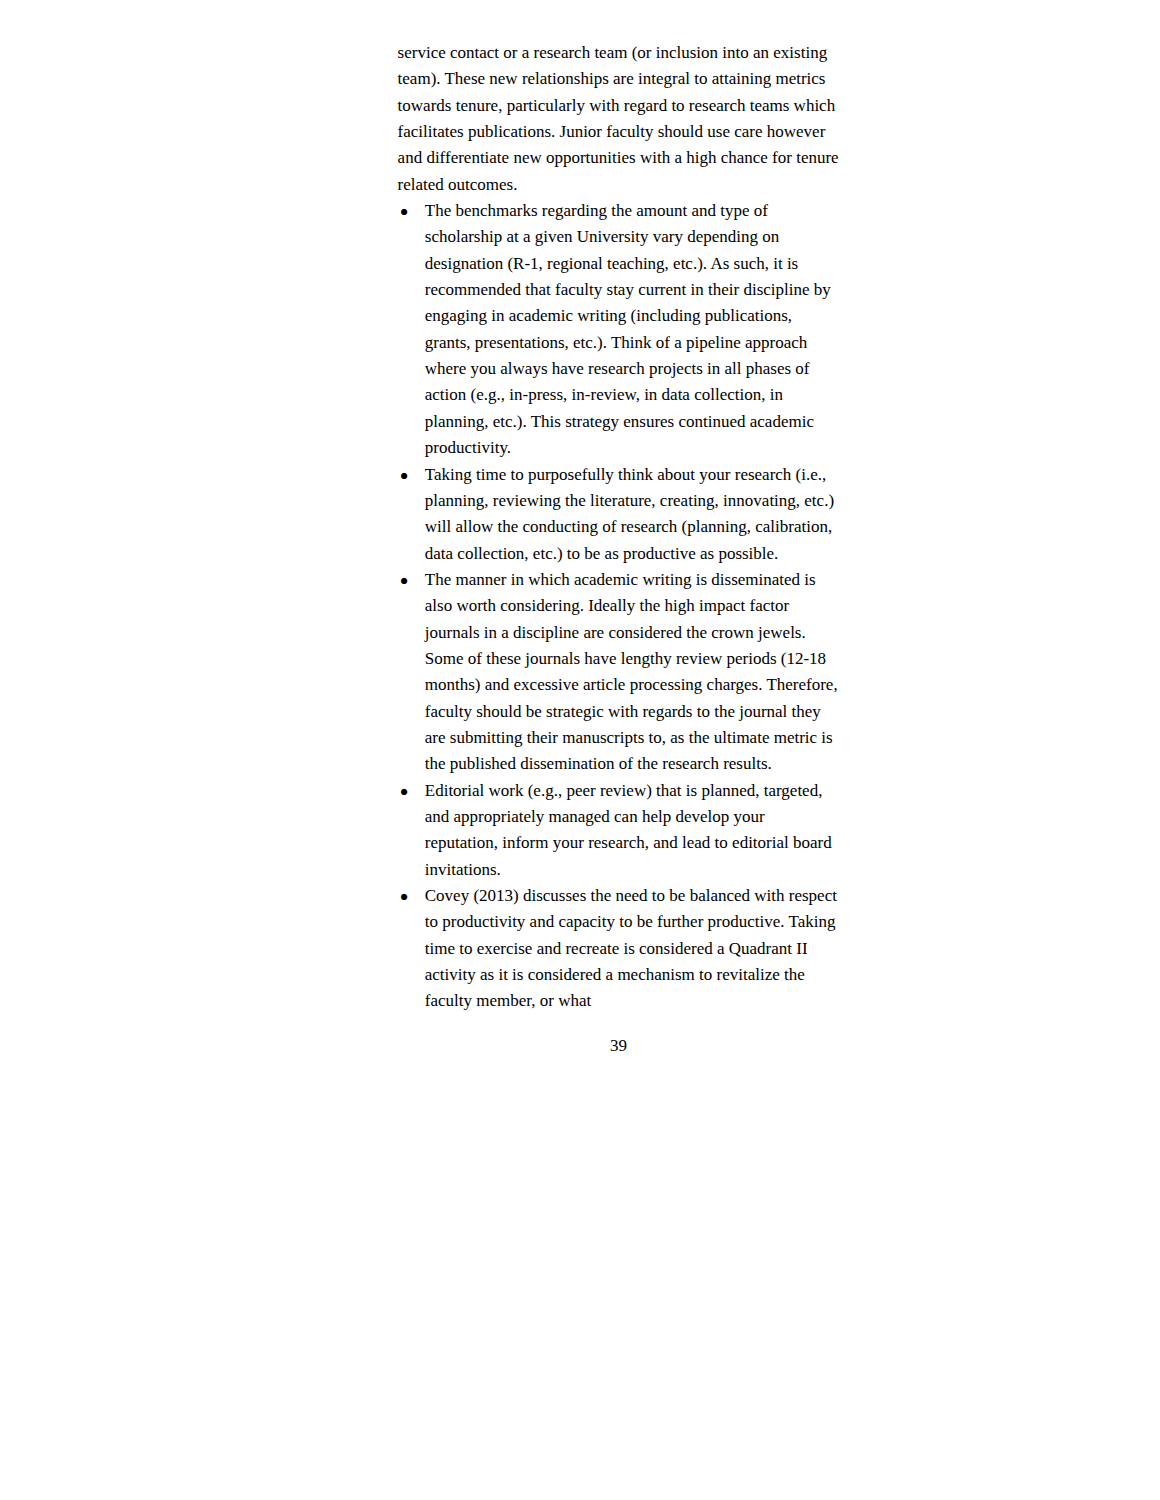service contact or a research team (or inclusion into an existing team). These new relationships are integral to attaining metrics towards tenure, particularly with regard to research teams which facilitates publications. Junior faculty should use care however and differentiate new opportunities with a high chance for tenure related outcomes.
The benchmarks regarding the amount and type of scholarship at a given University vary depending on designation (R-1, regional teaching, etc.). As such, it is recommended that faculty stay current in their discipline by engaging in academic writing (including publications, grants, presentations, etc.). Think of a pipeline approach where you always have research projects in all phases of action (e.g., in-press, in-review, in data collection, in planning, etc.). This strategy ensures continued academic productivity.
Taking time to purposefully think about your research (i.e., planning, reviewing the literature, creating, innovating, etc.) will allow the conducting of research (planning, calibration, data collection, etc.) to be as productive as possible.
The manner in which academic writing is disseminated is also worth considering. Ideally the high impact factor journals in a discipline are considered the crown jewels. Some of these journals have lengthy review periods (12-18 months) and excessive article processing charges. Therefore, faculty should be strategic with regards to the journal they are submitting their manuscripts to, as the ultimate metric is the published dissemination of the research results.
Editorial work (e.g., peer review) that is planned, targeted, and appropriately managed can help develop your reputation, inform your research, and lead to editorial board invitations.
Covey (2013) discusses the need to be balanced with respect to productivity and capacity to be further productive. Taking time to exercise and recreate is considered a Quadrant II activity as it is considered a mechanism to revitalize the faculty member, or what
39